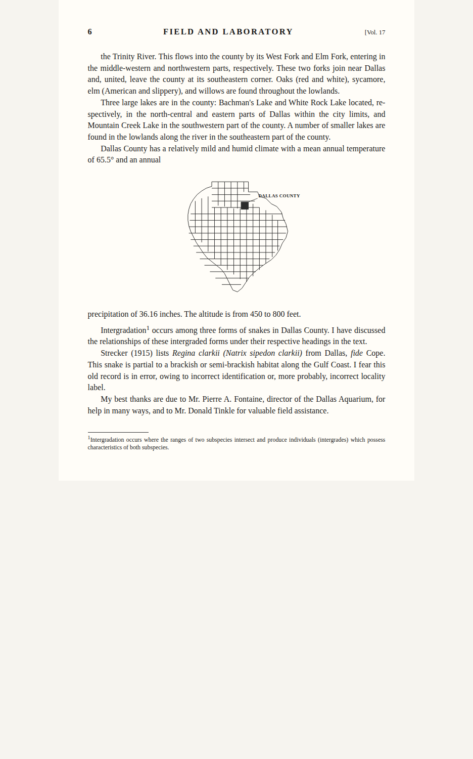6 Field and Laboratory [Vol. 17
the Trinity River. This flows into the county by its West Fork and Elm Fork, entering in the middle-western and northwestern parts, respectively. These two forks join near Dallas and, united, leave the county at its southeastern corner. Oaks (red and white), sycamore, elm (American and slippery), and willows are found throughout the lowlands.
Three large lakes are in the county: Bachman's Lake and White Rock Lake located, respectively, in the north-central and eastern parts of Dallas within the city limits, and Mountain Creek Lake in the southwestern part of the county. A number of smaller lakes are found in the lowlands along the river in the southeastern part of the county.
Dallas County has a relatively mild and humid climate with a mean annual temperature of 65.5° and an annual
DALLAS COUNTY
precipitation of 36.16 inches. The altitude is from 450 to 800 feet.
Intergradation1 occurs among three forms of snakes in Dallas County. I have discussed the relationships of these intergraded forms under their respective headings in the text.
Strecker (1915) lists Regina clarkii (Natrix sipedon clarkii) from Dallas, fide Cope. This snake is partial to a brackish or semi-brackish habitat along the Gulf Coast. I fear this old record is in error, owing to incorrect identification or, more probably, incorrect locality label.
My best thanks are due to Mr. Pierre A. Fontaine, director of the Dallas Aquarium, for help in many ways, and to Mr. Donald Tinkle for valuable field assistance.
1Intergradation occurs where the ranges of two subspecies intersect and produce individuals (intergrades) which possess characteristics of both subspecies.